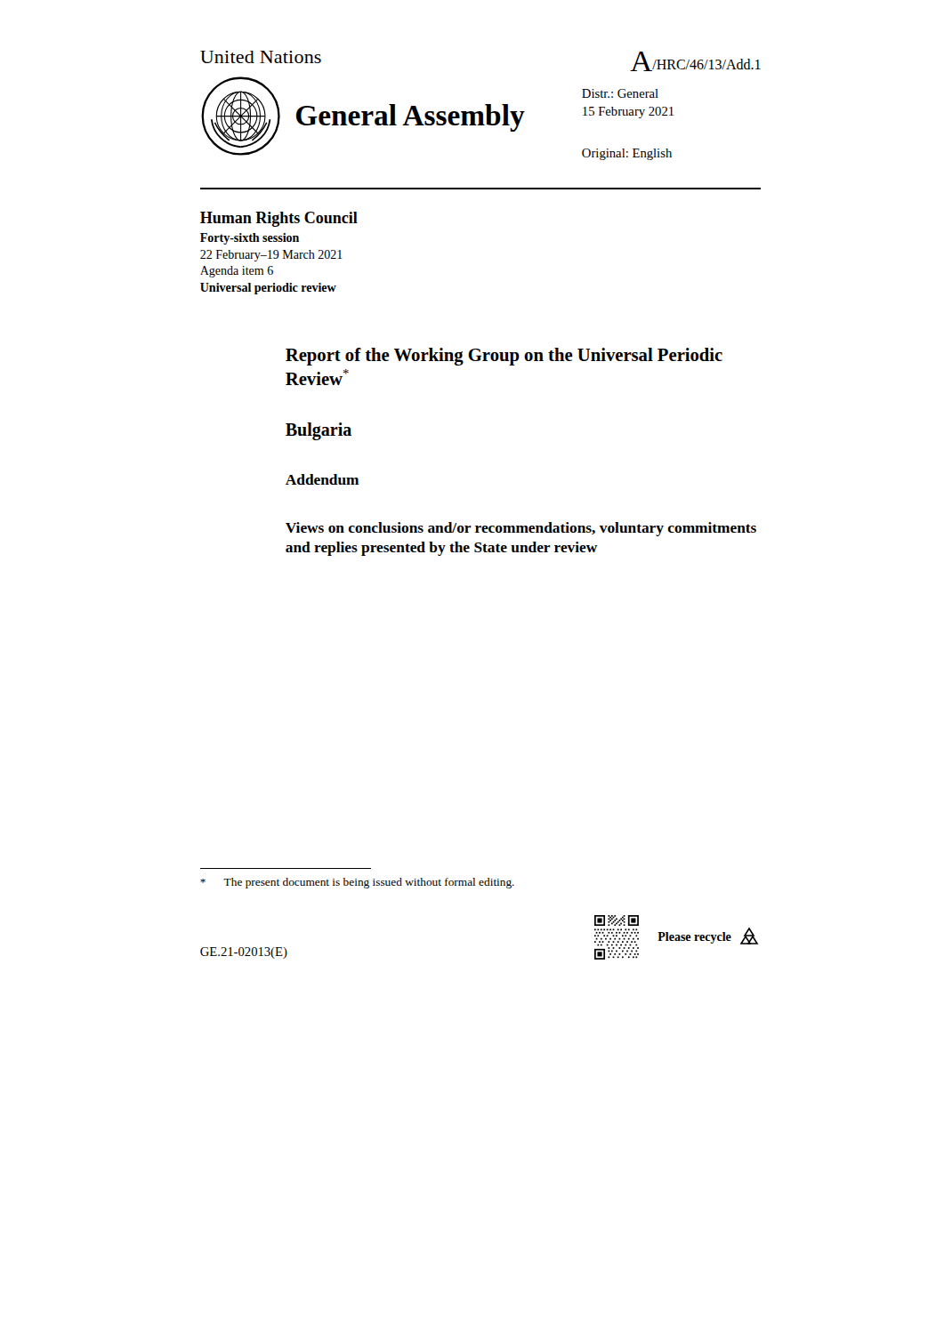United Nations
A/HRC/46/13/Add.1
General Assembly
Distr.: General
15 February 2021
Original: English
Human Rights Council
Forty-sixth session
22 February–19 March 2021
Agenda item 6
Universal periodic review
Report of the Working Group on the Universal Periodic Review*
Bulgaria
Addendum
Views on conclusions and/or recommendations, voluntary commitments and replies presented by the State under review
*The present document is being issued without formal editing.
GE.21-02013(E)
Please recycle